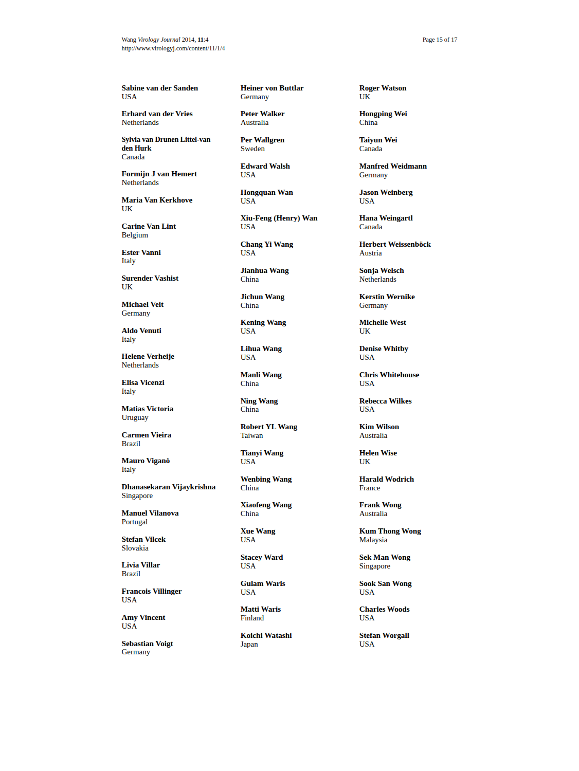Wang Virology Journal 2014, 11:4 http://www.virologyj.com/content/11/1/4
Page 15 of 17
Sabine van der Sanden
USA
Erhard van der Vries
Netherlands
Sylvia van Drunen Littel-van den Hurk
Canada
Formijn J van Hemert
Netherlands
Maria Van Kerkhove
UK
Carine Van Lint
Belgium
Ester Vanni
Italy
Surender Vashist
UK
Michael Veit
Germany
Aldo Venuti
Italy
Helene Verheije
Netherlands
Elisa Vicenzi
Italy
Matias Victoria
Uruguay
Carmen Vieira
Brazil
Mauro Viganò
Italy
Dhanasekaran Vijaykrishna
Singapore
Manuel Vilanova
Portugal
Stefan Vilcek
Slovakia
Livia Villar
Brazil
Francois Villinger
USA
Amy Vincent
USA
Sebastian Voigt
Germany
Heiner von Buttlar
Germany
Peter Walker
Australia
Per Wallgren
Sweden
Edward Walsh
USA
Hongquan Wan
USA
Xiu-Feng (Henry) Wan
USA
Chang Yi Wang
USA
Jianhua Wang
China
Jichun Wang
China
Kening Wang
USA
Lihua Wang
USA
Manli Wang
China
Ning Wang
China
Robert YL Wang
Taiwan
Tianyi Wang
USA
Wenbing Wang
China
Xiaofeng Wang
China
Xue Wang
USA
Stacey Ward
USA
Gulam Waris
USA
Matti Waris
Finland
Koichi Watashi
Japan
Roger Watson
UK
Hongping Wei
China
Taiyun Wei
Canada
Manfred Weidmann
Germany
Jason Weinberg
USA
Hana Weingartl
Canada
Herbert Weissenböck
Austria
Sonja Welsch
Netherlands
Kerstin Wernike
Germany
Michelle West
UK
Denise Whitby
USA
Chris Whitehouse
USA
Rebecca Wilkes
USA
Kim Wilson
Australia
Helen Wise
UK
Harald Wodrich
France
Frank Wong
Australia
Kum Thong Wong
Malaysia
Sek Man Wong
Singapore
Sook San Wong
USA
Charles Woods
USA
Stefan Worgall
USA